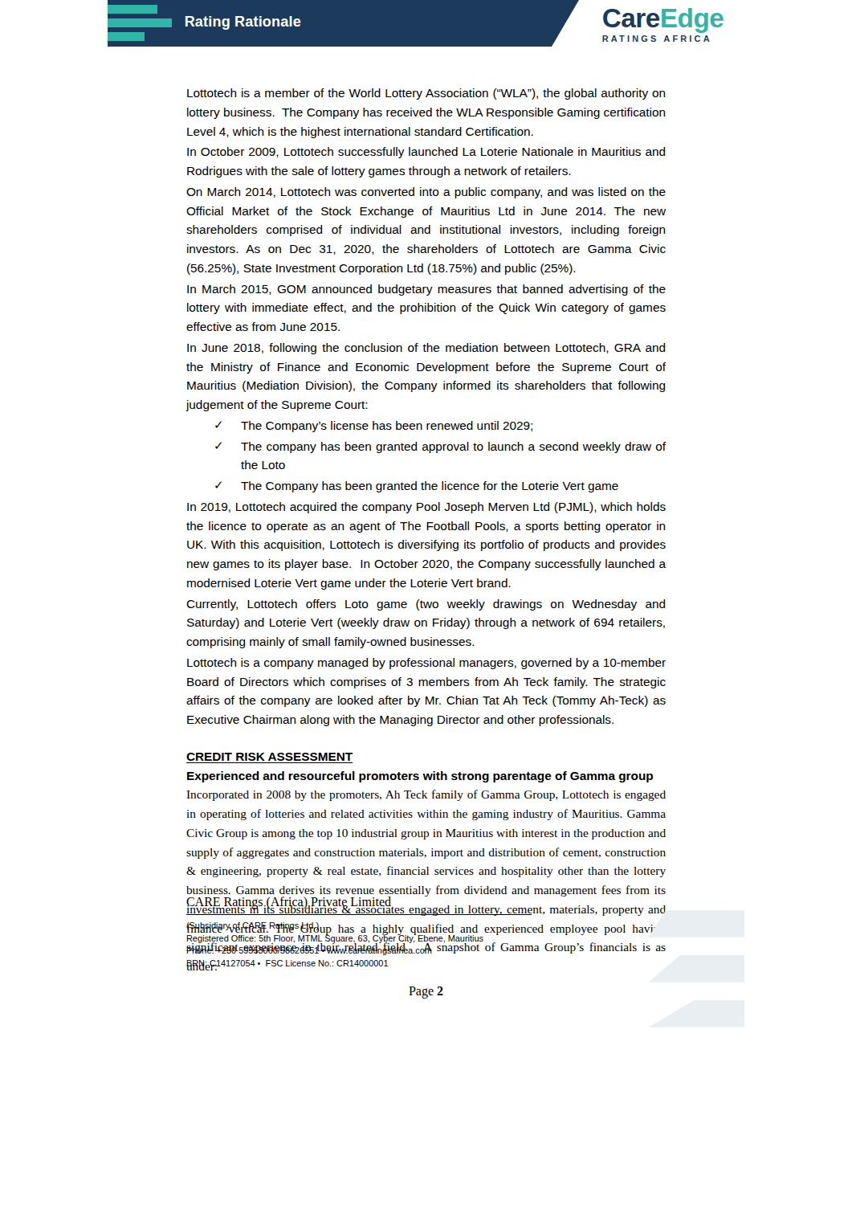Rating Rationale
CareEdge
RATINGS AFRICA
Lottotech is a member of the World Lottery Association (“WLA”), the global authority on lottery business. The Company has received the WLA Responsible Gaming certification Level 4, which is the highest international standard Certification.
In October 2009, Lottotech successfully launched La Loterie Nationale in Mauritius and Rodrigues with the sale of lottery games through a network of retailers.
On March 2014, Lottotech was converted into a public company, and was listed on the Official Market of the Stock Exchange of Mauritius Ltd in June 2014. The new shareholders comprised of individual and institutional investors, including foreign investors. As on Dec 31, 2020, the shareholders of Lottotech are Gamma Civic (56.25%), State Investment Corporation Ltd (18.75%) and public (25%).
In March 2015, GOM announced budgetary measures that banned advertising of the lottery with immediate effect, and the prohibition of the Quick Win category of games effective as from June 2015.
In June 2018, following the conclusion of the mediation between Lottotech, GRA and the Ministry of Finance and Economic Development before the Supreme Court of Mauritius (Mediation Division), the Company informed its shareholders that following judgement of the Supreme Court:
The Company’s license has been renewed until 2029;
The company has been granted approval to launch a second weekly draw of the Loto
The Company has been granted the licence for the Loterie Vert game
In 2019, Lottotech acquired the company Pool Joseph Merven Ltd (PJML), which holds the licence to operate as an agent of The Football Pools, a sports betting operator in UK. With this acquisition, Lottotech is diversifying its portfolio of products and provides new games to its player base. In October 2020, the Company successfully launched a modernised Loterie Vert game under the Loterie Vert brand.
Currently, Lottotech offers Loto game (two weekly drawings on Wednesday and Saturday) and Loterie Vert (weekly draw on Friday) through a network of 694 retailers, comprising mainly of small family-owned businesses.
Lottotech is a company managed by professional managers, governed by a 10-member Board of Directors which comprises of 3 members from Ah Teck family. The strategic affairs of the company are looked after by Mr. Chian Tat Ah Teck (Tommy Ah-Teck) as Executive Chairman along with the Managing Director and other professionals.
CREDIT RISK ASSESSMENT
Experienced and resourceful promoters with strong parentage of Gamma group
Incorporated in 2008 by the promoters, Ah Teck family of Gamma Group, Lottotech is engaged in operating of lotteries and related activities within the gaming industry of Mauritius. Gamma Civic Group is among the top 10 industrial group in Mauritius with interest in the production and supply of aggregates and construction materials, import and distribution of cement, construction & engineering, property & real estate, financial services and hospitality other than the lottery business. Gamma derives its revenue essentially from dividend and management fees from its investments in its subsidiaries & associates engaged in lottery, cement, materials, property and finance vertical. The Group has a highly qualified and experienced employee pool having significant experience in their related field. A snapshot of Gamma Group’s financials is as under:
CARE Ratings (Africa) Private Limited
(Subsidiary of CARE Ratings Ltd.)
Registered Office: 5th Floor, MTML Square, 63, Cyber City, Ebene, Mauritius
Phone: +230 59553060/58626551 • www.careratingsafrica.com
BRN: C14127054 • FSC License No.: CR14000001
Page 2